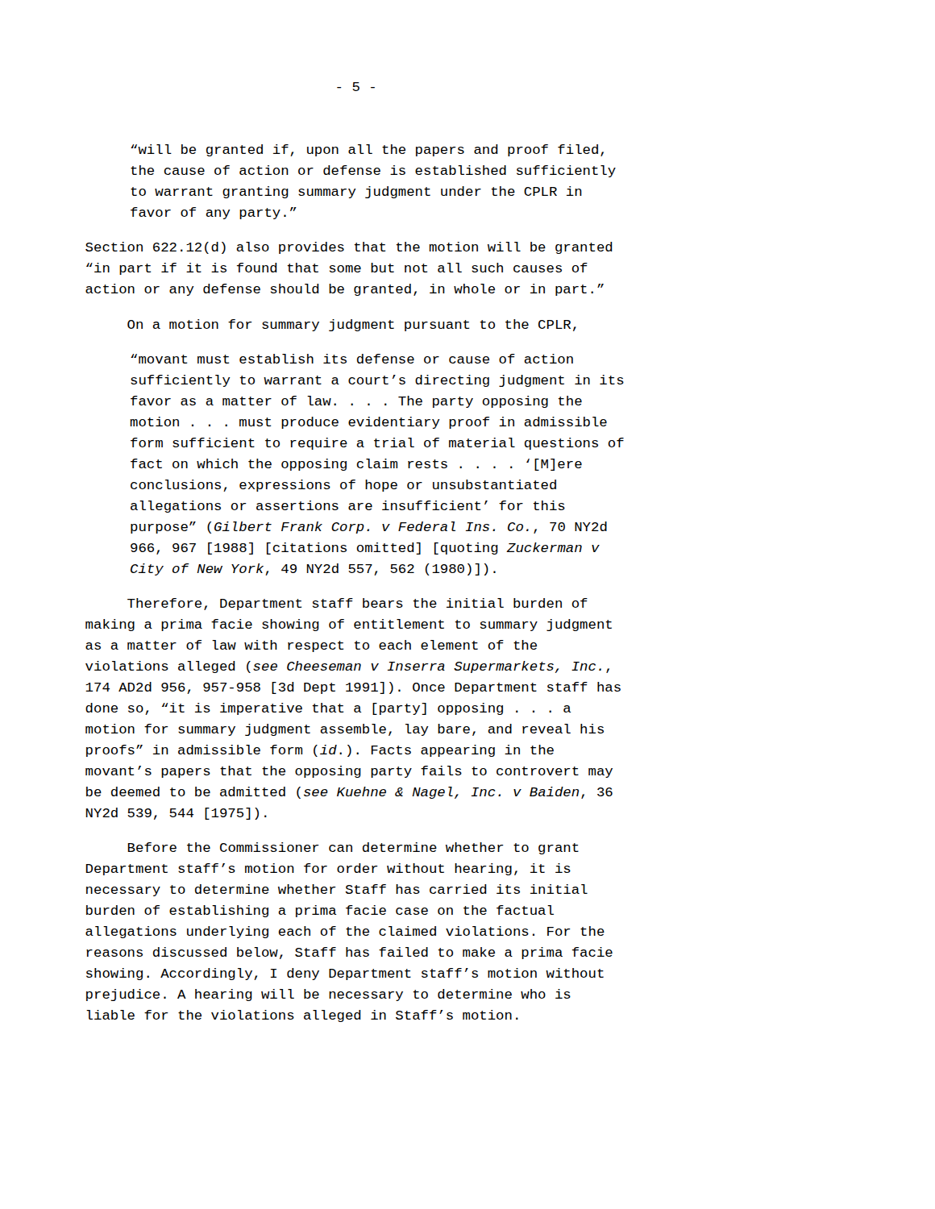- 5 -
“will be granted if, upon all the papers and proof filed, the cause of action or defense is established sufficiently to warrant granting summary judgment under the CPLR in favor of any party.”
Section 622.12(d) also provides that the motion will be granted “in part if it is found that some but not all such causes of action or any defense should be granted, in whole or in part.”
On a motion for summary judgment pursuant to the CPLR,
“movant must establish its defense or cause of action sufficiently to warrant a court’s directing judgment in its favor as a matter of law. . . . The party opposing the motion . . . must produce evidentiary proof in admissible form sufficient to require a trial of material questions of fact on which the opposing claim rests . . . . ‘[M]ere conclusions, expressions of hope or unsubstantiated allegations or assertions are insufficient’ for this purpose” (Gilbert Frank Corp. v Federal Ins. Co., 70 NY2d 966, 967 [1988] [citations omitted] [quoting Zuckerman v City of New York, 49 NY2d 557, 562 (1980)]).
Therefore, Department staff bears the initial burden of making a prima facie showing of entitlement to summary judgment as a matter of law with respect to each element of the violations alleged (see Cheeseman v Inserra Supermarkets, Inc., 174 AD2d 956, 957-958 [3d Dept 1991]). Once Department staff has done so, “it is imperative that a [party] opposing . . . a motion for summary judgment assemble, lay bare, and reveal his proofs” in admissible form (id.). Facts appearing in the movant’s papers that the opposing party fails to controvert may be deemed to be admitted (see Kuehne & Nagel, Inc. v Baiden, 36 NY2d 539, 544 [1975]).
Before the Commissioner can determine whether to grant Department staff’s motion for order without hearing, it is necessary to determine whether Staff has carried its initial burden of establishing a prima facie case on the factual allegations underlying each of the claimed violations. For the reasons discussed below, Staff has failed to make a prima facie showing. Accordingly, I deny Department staff’s motion without prejudice. A hearing will be necessary to determine who is liable for the violations alleged in Staff’s motion.